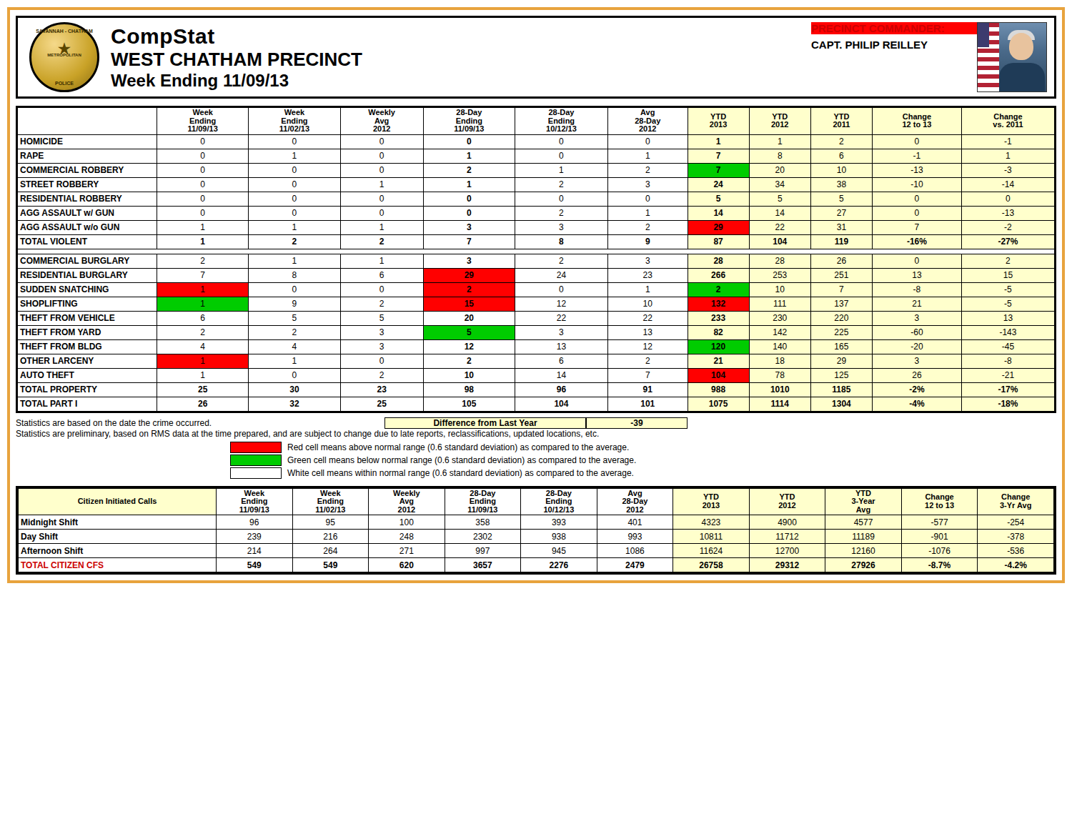SAVANNAH - CHATHAM ★ METROPOLITAN POLICE
CompStat
WEST CHATHAM PRECINCT
Week Ending 11/09/13
PRECINCT COMMANDER:
CAPT. PHILIP REILLEY
| | Week Ending 11/09/13 | Week Ending 11/02/13 | Weekly Avg 2012 | 28-Day Ending 11/09/13 | 28-Day Ending 10/12/13 | Avg 28-Day 2012 | YTD 2013 | YTD 2012 | YTD 2011 | Change 12 to 13 | Change vs. 2011 |
| --- | --- | --- | --- | --- | --- | --- | --- | --- | --- | --- | --- |
| HOMICIDE | 0 | 0 | 0 | 0 | 0 | 0 | 1 | 1 | 2 | 0 | -1 |
| RAPE | 0 | 1 | 0 | 1 | 0 | 1 | 7 | 8 | 6 | -1 | 1 |
| COMMERCIAL ROBBERY | 0 | 0 | 0 | 2 | 1 | 2 | 7 | 20 | 10 | -13 | -3 |
| STREET ROBBERY | 0 | 0 | 1 | 1 | 2 | 3 | 24 | 34 | 38 | -10 | -14 |
| RESIDENTIAL ROBBERY | 0 | 0 | 0 | 0 | 0 | 0 | 5 | 5 | 5 | 0 | 0 |
| AGG ASSAULT w/ GUN | 0 | 0 | 0 | 0 | 2 | 1 | 14 | 14 | 27 | 0 | -13 |
| AGG ASSAULT w/o GUN | 1 | 1 | 1 | 3 | 3 | 2 | 29 | 22 | 31 | 7 | -2 |
| TOTAL VIOLENT | 1 | 2 | 2 | 7 | 8 | 9 | 87 | 104 | 119 | -16% | -27% |
| COMMERCIAL BURGLARY | 2 | 1 | 1 | 3 | 2 | 3 | 28 | 28 | 26 | 0 | 2 |
| RESIDENTIAL BURGLARY | 7 | 8 | 6 | 29 | 24 | 23 | 266 | 253 | 251 | 13 | 15 |
| SUDDEN SNATCHING | 1 | 0 | 0 | 2 | 0 | 1 | 2 | 10 | 7 | -8 | -5 |
| SHOPLIFTING | 1 | 9 | 2 | 15 | 12 | 10 | 132 | 111 | 137 | 21 | -5 |
| THEFT FROM VEHICLE | 6 | 5 | 5 | 20 | 22 | 22 | 233 | 230 | 220 | 3 | 13 |
| THEFT FROM YARD | 2 | 2 | 3 | 5 | 3 | 13 | 82 | 142 | 225 | -60 | -143 |
| THEFT FROM BLDG | 4 | 4 | 3 | 12 | 13 | 12 | 120 | 140 | 165 | -20 | -45 |
| OTHER LARCENY | 1 | 1 | 0 | 2 | 6 | 2 | 21 | 18 | 29 | 3 | -8 |
| AUTO THEFT | 1 | 0 | 2 | 10 | 14 | 7 | 104 | 78 | 125 | 26 | -21 |
| TOTAL PROPERTY | 25 | 30 | 23 | 98 | 96 | 91 | 988 | 1010 | 1185 | -2% | -17% |
| TOTAL PART I | 26 | 32 | 25 | 105 | 104 | 101 | 1075 | 1114 | 1304 | -4% | -18% |
Statistics are based on the date the crime occurred.
Difference from Last Year
-39
Statistics are preliminary, based on RMS data at the time prepared, and are subject to change due to late reports, reclassifications, updated locations, etc.
Red cell means above normal range (0.6 standard deviation) as compared to the average.
Green cell means below normal range (0.6 standard deviation) as compared to the average.
White cell means within normal range (0.6 standard deviation) as compared to the average.
| Citizen Initiated Calls | Week Ending 11/09/13 | Week Ending 11/02/13 | Weekly Avg 2012 | 28-Day Ending 11/09/13 | 28-Day Ending 10/12/13 | Avg 28-Day 2012 | YTD 2013 | YTD 2012 | YTD 3-Year Avg | Change 12 to 13 | Change 3-Yr Avg |
| --- | --- | --- | --- | --- | --- | --- | --- | --- | --- | --- | --- |
| Midnight Shift | 96 | 95 | 100 | 358 | 393 | 401 | 4323 | 4900 | 4577 | -577 | -254 |
| Day Shift | 239 | 216 | 248 | 2302 | 938 | 993 | 10811 | 11712 | 11189 | -901 | -378 |
| Afternoon Shift | 214 | 264 | 271 | 997 | 945 | 1086 | 11624 | 12700 | 12160 | -1076 | -536 |
| TOTAL CITIZEN CFS | 549 | 549 | 620 | 3657 | 2276 | 2479 | 26758 | 29312 | 27926 | -8.7% | -4.2% |